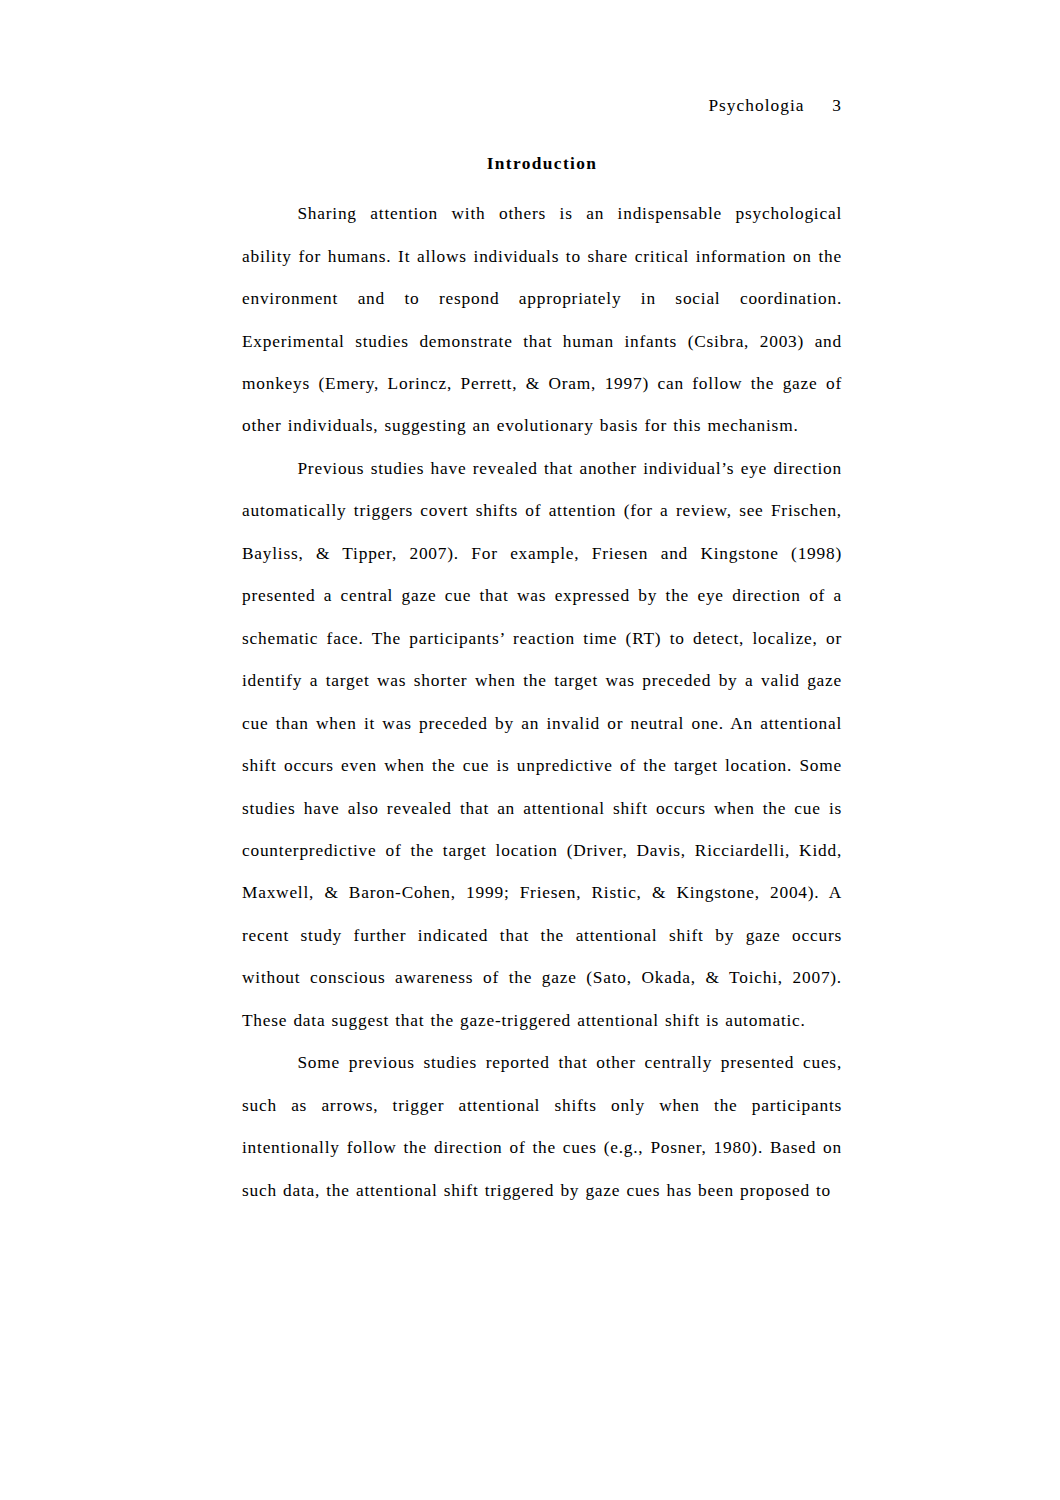Psychologia3
Introduction
Sharing attention with others is an indispensable psychological ability for humans. It allows individuals to share critical information on the environment and to respond appropriately in social coordination. Experimental studies demonstrate that human infants (Csibra, 2003) and monkeys (Emery, Lorincz, Perrett, & Oram, 1997) can follow the gaze of other individuals, suggesting an evolutionary basis for this mechanism.
Previous studies have revealed that another individual’s eye direction automatically triggers covert shifts of attention (for a review, see Frischen, Bayliss, & Tipper, 2007). For example, Friesen and Kingstone (1998) presented a central gaze cue that was expressed by the eye direction of a schematic face. The participants’ reaction time (RT) to detect, localize, or identify a target was shorter when the target was preceded by a valid gaze cue than when it was preceded by an invalid or neutral one. An attentional shift occurs even when the cue is unpredictive of the target location. Some studies have also revealed that an attentional shift occurs when the cue is counterpredictive of the target location (Driver, Davis, Ricciardelli, Kidd, Maxwell, & Baron-Cohen, 1999; Friesen, Ristic, & Kingstone, 2004). A recent study further indicated that the attentional shift by gaze occurs without conscious awareness of the gaze (Sato, Okada, & Toichi, 2007). These data suggest that the gaze-triggered attentional shift is automatic.
Some previous studies reported that other centrally presented cues, such as arrows, trigger attentional shifts only when the participants intentionally follow the direction of the cues (e.g., Posner, 1980). Based on such data, the attentional shift triggered by gaze cues has been proposed to